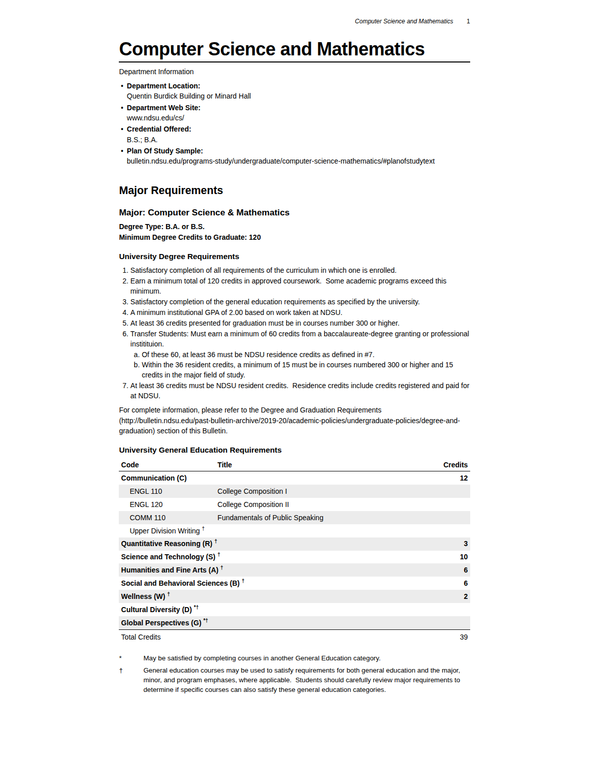Computer Science and Mathematics 1
Computer Science and Mathematics
Department Information
Department Location:
Quentin Burdick Building or Minard Hall
Department Web Site:
www.ndsu.edu/cs/
Credential Offered:
B.S.; B.A.
Plan Of Study Sample:
bulletin.ndsu.edu/programs-study/undergraduate/computer-science-mathematics/#planofstudytext
Major Requirements
Major: Computer Science & Mathematics
Degree Type: B.A. or B.S.
Minimum Degree Credits to Graduate: 120
University Degree Requirements
Satisfactory completion of all requirements of the curriculum in which one is enrolled.
Earn a minimum total of 120 credits in approved coursework. Some academic programs exceed this minimum.
Satisfactory completion of the general education requirements as specified by the university.
A minimum institutional GPA of 2.00 based on work taken at NDSU.
At least 36 credits presented for graduation must be in courses number 300 or higher.
Transfer Students: Must earn a minimum of 60 credits from a baccalaureate-degree granting or professional institituion.
Of these 60, at least 36 must be NDSU residence credits as defined in #7.
Within the 36 resident credits, a minimum of 15 must be in courses numbered 300 or higher and 15 credits in the major field of study.
At least 36 credits must be NDSU resident credits. Residence credits include credits registered and paid for at NDSU.
For complete information, please refer to the Degree and Graduation Requirements (http://bulletin.ndsu.edu/past-bulletin-archive/2019-20/academic-policies/undergraduate-policies/degree-and-graduation) section of this Bulletin.
University General Education Requirements
| Code | Title | Credits |
| --- | --- | --- |
| Communication (C) | 12 |
| ENGL 110 | College Composition I | |
| ENGL 120 | College Composition II | |
| COMM 110 | Fundamentals of Public Speaking | |
| Upper Division Writing † | |
| Quantitative Reasoning (R) † | 3 |
| Science and Technology (S) † | 10 |
| Humanities and Fine Arts (A) † | 6 |
| Social and Behavioral Sciences (B) † | 6 |
| Wellness (W) † | 2 |
| Cultural Diversity (D) *† | |
| Global Perspectives (G) *† | |
| Total Credits | 39 |
| * | May be satisfied by completing courses in another General Education category. |
| † | General education courses may be used to satisfy requirements for both general education and the major, minor, and program emphases, where applicable. Students should carefully review major requirements to determine if specific courses can also satisfy these general education categories. |